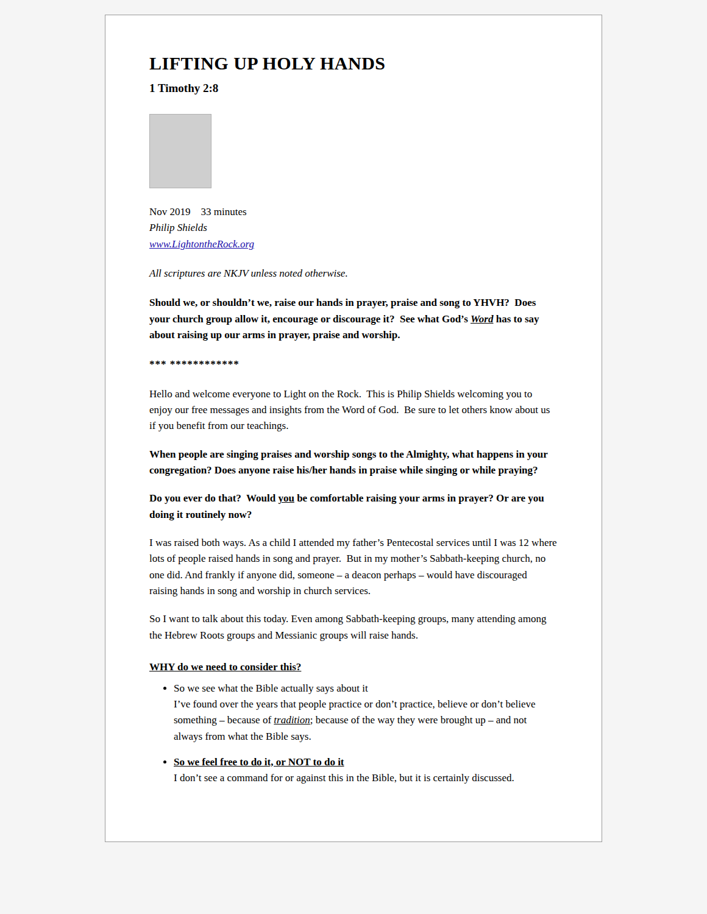LIFTING UP HOLY HANDS
1 Timothy 2:8
Nov 2019 33 minutes
Philip Shields
www.LightontheRock.org
All scriptures are NKJV unless noted otherwise.
Should we, or shouldn’t we, raise our hands in prayer, praise and song to YHVH? Does your church group allow it, encourage or discourage it? See what God’s Word has to say about raising up our arms in prayer, praise and worship.
*** ************
Hello and welcome everyone to Light on the Rock. This is Philip Shields welcoming you to enjoy our free messages and insights from the Word of God. Be sure to let others know about us if you benefit from our teachings.
When people are singing praises and worship songs to the Almighty, what happens in your congregation? Does anyone raise his/her hands in praise while singing or while praying?
Do you ever do that? Would you be comfortable raising your arms in prayer? Or are you doing it routinely now?
I was raised both ways. As a child I attended my father’s Pentecostal services until I was 12 where lots of people raised hands in song and prayer. But in my mother’s Sabbath-keeping church, no one did. And frankly if anyone did, someone – a deacon perhaps – would have discouraged raising hands in song and worship in church services.
So I want to talk about this today. Even among Sabbath-keeping groups, many attending among the Hebrew Roots groups and Messianic groups will raise hands.
WHY do we need to consider this?
So we see what the Bible actually says about it I’ve found over the years that people practice or don’t practice, believe or don’t believe something – because of tradition; because of the way they were brought up – and not always from what the Bible says.
So we feel free to do it, or NOT to do it I don’t see a command for or against this in the Bible, but it is certainly discussed.